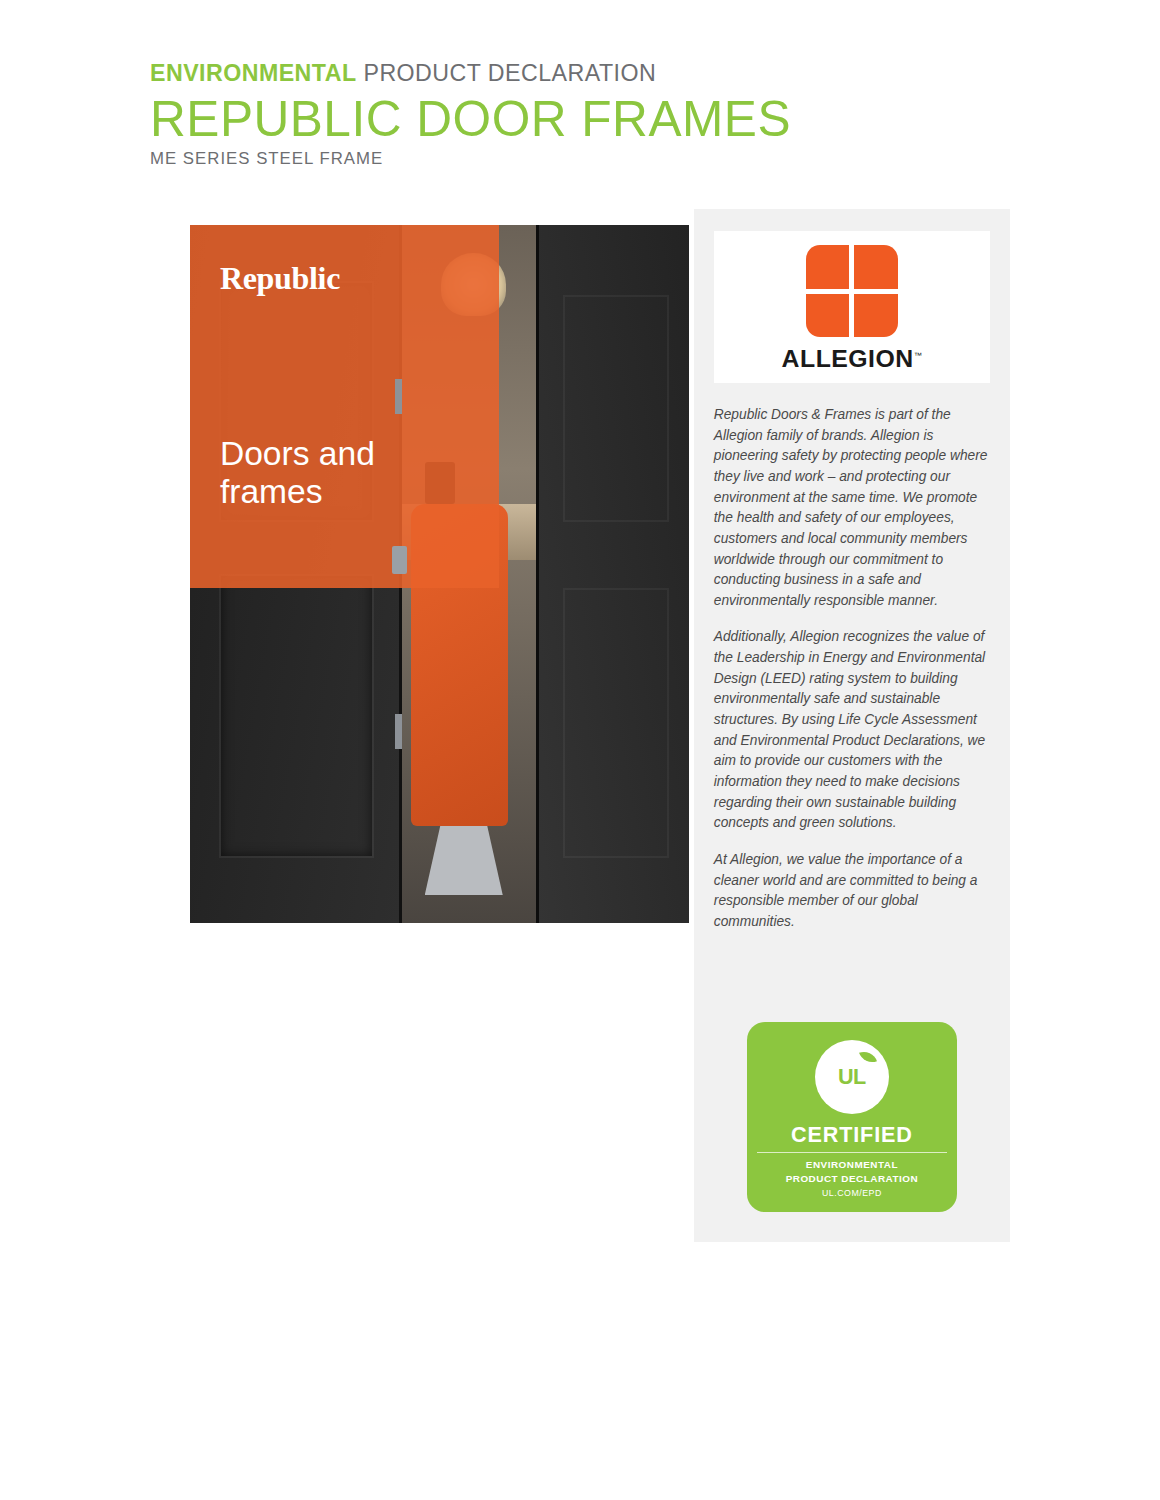ENVIRONMENTAL PRODUCT DECLARATION
REPUBLIC DOOR FRAMES
ME SERIES STEEL FRAME
Republic
Doors and
frames
ALLEGION™
Republic Doors & Frames is part of the Allegion family of brands. Allegion is pioneering safety by protecting people where they live and work – and protecting our environment at the same time. We promote the health and safety of our employees, customers and local community members worldwide through our commitment to conducting business in a safe and environmentally responsible manner.
Additionally, Allegion recognizes the value of the Leadership in Energy and Environmental Design (LEED) rating system to building environmentally safe and sustainable structures. By using Life Cycle Assessment and Environmental Product Declarations, we aim to provide our customers with the information they need to make decisions regarding their own sustainable building concepts and green solutions.
At Allegion, we value the importance of a cleaner world and are committed to being a responsible member of our global communities.
UL
CERTIFIED
ENVIRONMENTAL
PRODUCT DECLARATION
UL.COM/EPD